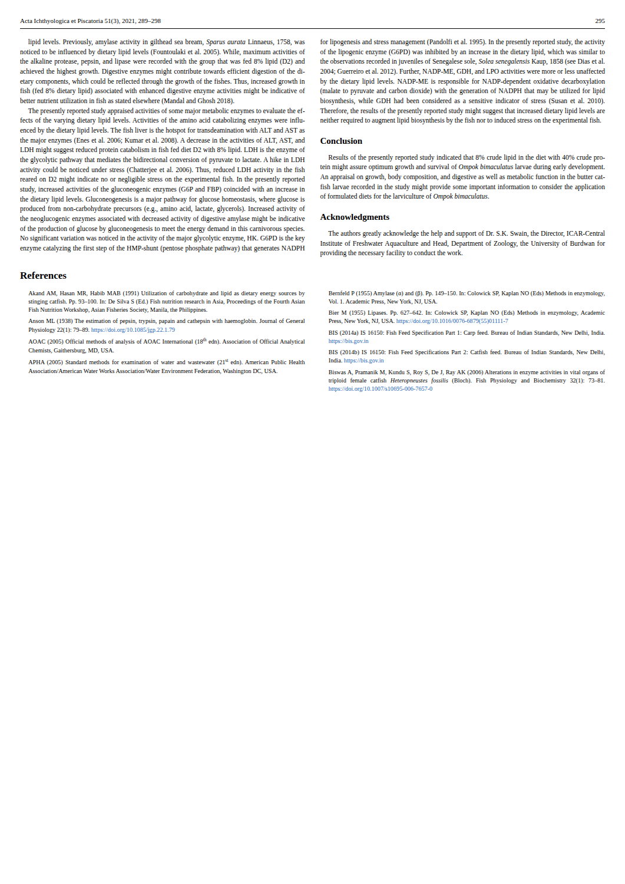Acta Ichthyologica et Piscatoria 51(3), 2021, 289–298 295
lipid levels. Previously, amylase activity in gilthead sea bream, Sparus aurata Linnaeus, 1758, was noticed to be influenced by dietary lipid levels (Fountoulaki et al. 2005). While, maximum activities of the alkaline protease, pepsin, and lipase were recorded with the group that was fed 8% lipid (D2) and achieved the highest growth. Digestive enzymes might contribute towards efficient digestion of the dietary components, which could be reflected through the growth of the fishes. Thus, increased growth in fish (fed 8% dietary lipid) associated with enhanced digestive enzyme activities might be indicative of better nutrient utilization in fish as stated elsewhere (Mandal and Ghosh 2018).
The presently reported study appraised activities of some major metabolic enzymes to evaluate the effects of the varying dietary lipid levels. Activities of the amino acid catabolizing enzymes were influenced by the dietary lipid levels. The fish liver is the hotspot for transdeamination with ALT and AST as the major enzymes (Enes et al. 2006; Kumar et al. 2008). A decrease in the activities of ALT, AST, and LDH might suggest reduced protein catabolism in fish fed diet D2 with 8% lipid. LDH is the enzyme of the glycolytic pathway that mediates the bidirectional conversion of pyruvate to lactate. A hike in LDH activity could be noticed under stress (Chatterjee et al. 2006). Thus, reduced LDH activity in the fish reared on D2 might indicate no or negligible stress on the experimental fish. In the presently reported study, increased activities of the gluconeogenic enzymes (G6P and FBP) coincided with an increase in the dietary lipid levels. Gluconeogenesis is a major pathway for glucose homeostasis, where glucose is produced from non-carbohydrate precursors (e.g., amino acid, lactate, glycerols). Increased activity of the neoglucogenic enzymes associated with decreased activity of digestive amylase might be indicative of the production of glucose by gluconeogenesis to meet the energy demand in this carnivorous species. No significant variation was noticed in the activity of the major glycolytic enzyme, HK. G6PD is the key enzyme catalyzing the first step of the HMP-shunt (pentose phosphate pathway) that generates NADPH for lipogenesis and stress management (Pandolfi et al. 1995). In the presently reported study, the activity of the lipogenic enzyme (G6PD) was inhibited by an increase in the dietary lipid, which was similar to the observations recorded in juveniles of Senegalese sole, Solea senegalensis Kaup, 1858 (see Dias et al. 2004; Guerreiro et al. 2012). Further, NADP-ME, GDH, and LPO activities were more or less unaffected by the dietary lipid levels. NADP-ME is responsible for NADP-dependent oxidative decarboxylation (malate to pyruvate and carbon dioxide) with the generation of NADPH that may be utilized for lipid biosynthesis, while GDH had been considered as a sensitive indicator of stress (Susan et al. 2010). Therefore, the results of the presently reported study might suggest that increased dietary lipid levels are neither required to augment lipid biosynthesis by the fish nor to induced stress on the experimental fish.
Conclusion
Results of the presently reported study indicated that 8% crude lipid in the diet with 40% crude protein might assure optimum growth and survival of Ompok bimaculatus larvae during early development. An appraisal on growth, body composition, and digestive as well as metabolic function in the butter catfish larvae recorded in the study might provide some important information to consider the application of formulated diets for the larviculture of Ompok bimaculatus.
Acknowledgments
The authors greatly acknowledge the help and support of Dr. S.K. Swain, the Director, ICAR-Central Institute of Freshwater Aquaculture and Head, Department of Zoology, the University of Burdwan for providing the necessary facility to conduct the work.
References
Akand AM, Hasan MR, Habib MAB (1991) Utilization of carbohydrate and lipid as dietary energy sources by stinging catfish. Pp. 93–100. In: De Silva S (Ed.) Fish nutrition research in Asia, Proceedings of the Fourth Asian Fish Nutrition Workshop, Asian Fisheries Society, Manila, the Philippines.
Anson ML (1938) The estimation of pepsin, trypsin, papain and cathepsin with haemoglobin. Journal of General Physiology 22(1): 79–89. https://doi.org/10.1085/jgp.22.1.79
AOAC (2005) Official methods of analysis of AOAC International (18th edn). Association of Official Analytical Chemists, Gaithersburg, MD, USA.
APHA (2005) Standard methods for examination of water and wastewater (21st edn). American Public Health Association/American Water Works Association/Water Environment Federation, Washington DC, USA.
Bernfeld P (1955) Amylase (α) and (β). Pp. 149–150. In: Colowick SP, Kaplan NO (Eds) Methods in enzymology, Vol. 1. Academic Press, New York, NJ, USA.
Bier M (1955) Lipases. Pp. 627–642. In: Colowick SP, Kaplan NO (Eds) Methods in enzymology, Academic Press, New York, NJ, USA. https://doi.org/10.1016/0076-6879(55)01111-7
BIS (2014a) IS 16150: Fish Feed Specification Part 1: Carp feed. Bureau of Indian Standards, New Delhi, India. https://bis.gov.in
BIS (2014b) IS 16150: Fish Feed Specifications Part 2: Catfish feed. Bureau of Indian Standards, New Delhi, India. https://bis.gov.in
Biswas A, Pramanik M, Kundu S, Roy S, De J, Ray AK (2006) Alterations in enzyme activities in vital organs of triploid female catfish Heteropneustes fossilis (Bloch). Fish Physiology and Biochemistry 32(1): 73–81. https://doi.org/10.1007/s10695-006-7657-0